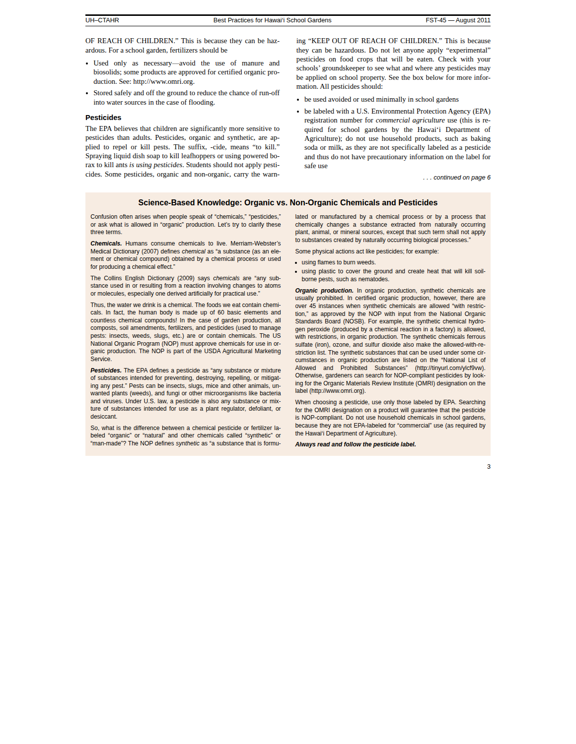UH–CTAHR Best Practices for Hawai‘i School Gardens FST-45 — August 2011
OF REACH OF CHILDREN.” This is because they can be hazardous. For a school garden, fertilizers should be
Used only as necessary—avoid the use of manure and biosolids; some products are approved for certified organic production. See: http://www.omri.org.
Stored safely and off the ground to reduce the chance of run-off into water sources in the case of flooding.
Pesticides
The EPA believes that children are significantly more sensitive to pesticides than adults. Pesticides, organic and synthetic, are applied to repel or kill pests. The suffix, -cide, means “to kill.” Spraying liquid dish soap to kill leafhoppers or using powered borax to kill ants is using pesticides. Students should not apply pesticides. Some pesticides, organic and non-organic, carry the warning “KEEP OUT OF REACH OF CHILDREN.” This is because they can be hazardous. Do not let anyone apply “experimental” pesticides on food crops that will be eaten. Check with your schools’ groundskeeper to see what and where any pesticides may be applied on school property. See the box below for more information. All pesticides should:
be used avoided or used minimally in school gardens
be labeled with a U.S. Environmental Protection Agency (EPA) registration number for commercial agriculture use (this is required for school gardens by the Hawai‘i Department of Agriculture); do not use household products, such as baking soda or milk, as they are not specifically labeled as a pesticide and thus do not have precautionary information on the label for safe use
. . . continued on page 6
Science-Based Knowledge: Organic vs. Non-Organic Chemicals and Pesticides
Confusion often arises when people speak of “chemicals,” “pesticides,” or ask what is allowed in “organic” production. Let’s try to clarify these three terms.
Chemicals. Humans consume chemicals to live. Merriam-Webster’s Medical Dictionary (2007) defines chemical as “a substance (as an element or chemical compound) obtained by a chemical process or used for producing a chemical effect.”
The Collins English Dictionary (2009) says chemicals are “any substance used in or resulting from a reaction involving changes to atoms or molecules, especially one derived artificially for practical use.”
Thus, the water we drink is a chemical. The foods we eat contain chemicals. In fact, the human body is made up of 60 basic elements and countless chemical compounds! In the case of garden production, all composts, soil amendments, fertilizers, and pesticides (used to manage pests: insects, weeds, slugs, etc.) are or contain chemicals. The US National Organic Program (NOP) must approve chemicals for use in organic production. The NOP is part of the USDA Agricultural Marketing Service.
Pesticides. The EPA defines a pesticide as “any substance or mixture of substances intended for preventing, destroying, repelling, or mitigating any pest.” Pests can be insects, slugs, mice and other animals, unwanted plants (weeds), and fungi or other microorganisms like bacteria and viruses. Under U.S. law, a pesticide is also any substance or mixture of substances intended for use as a plant regulator, defoliant, or desiccant.
So, what is the difference between a chemical pesticide or fertilizer labeled “organic” or “natural” and other chemicals called “synthetic” or “man-made”? The NOP defines synthetic as “a substance that is formulated or manufactured by a chemical process or by a process that chemically changes a substance extracted from naturally occurring plant, animal, or mineral sources, except that such term shall not apply to substances created by naturally occurring biological processes.”
Some physical actions act like pesticides; for example:
using flames to burn weeds.
using plastic to cover the ground and create heat that will kill soil-borne pests, such as nematodes.
Organic production. In organic production, synthetic chemicals are usually prohibited. In certified organic production, however, there are over 45 instances when synthetic chemicals are allowed “with restriction,” as approved by the NOP with input from the National Organic Standards Board (NOSB). For example, the synthetic chemical hydrogen peroxide (produced by a chemical reaction in a factory) is allowed, with restrictions, in organic production. The synthetic chemicals ferrous sulfate (iron), ozone, and sulfur dioxide also make the allowed-with-restriction list. The synthetic substances that can be used under some circumstances in organic production are listed on the “National List of Allowed and Prohibited Substances” (http://tinyurl.com/ylcf9vw). Otherwise, gardeners can search for NOP-compliant pesticides by looking for the Organic Materials Review Institute (OMRI) designation on the label (http://www.omri.org).
When choosing a pesticide, use only those labeled by EPA. Searching for the OMRI designation on a product will guarantee that the pesticide is NOP-compliant. Do not use household chemicals in school gardens, because they are not EPA-labeled for “commercial” use (as required by the Hawai‘i Department of Agriculture).
Always read and follow the pesticide label.
3